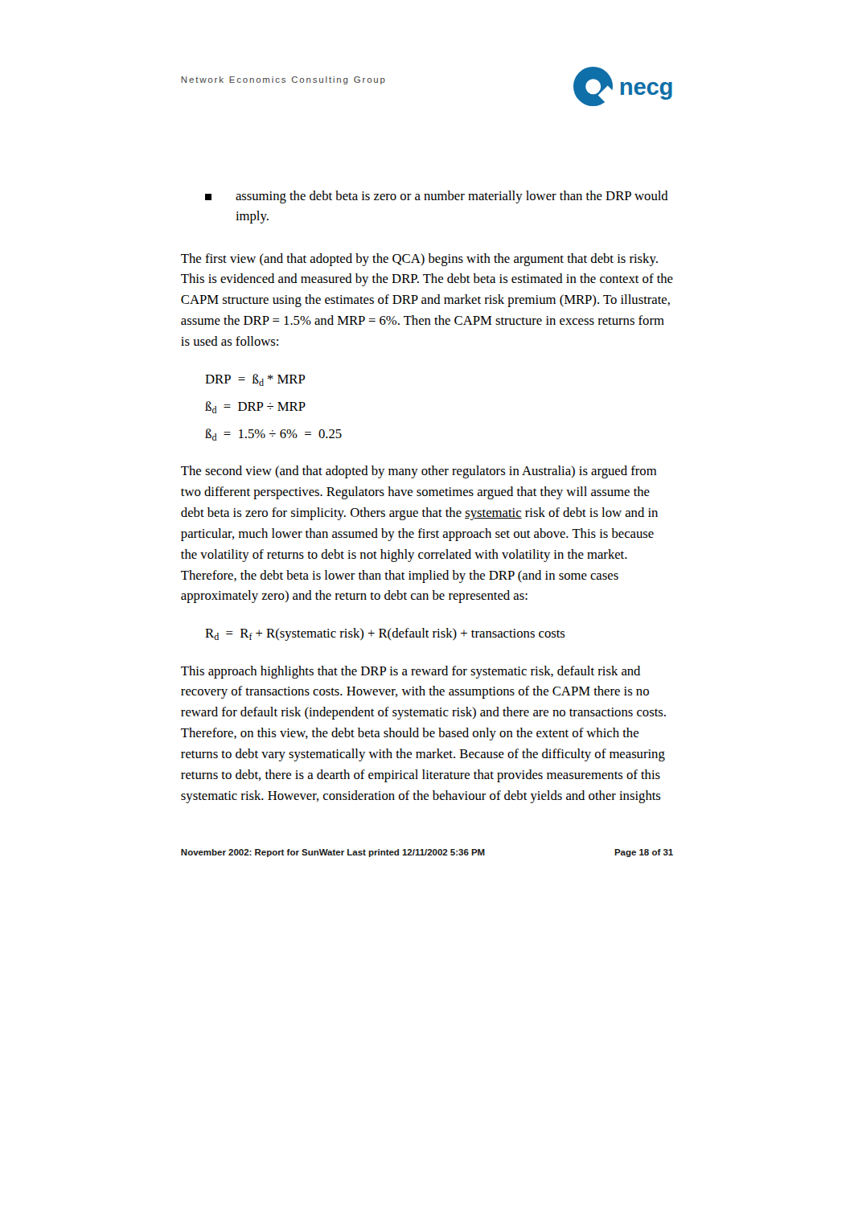Network Economics Consulting Group
necg
assuming the debt beta is zero or a number materially lower than the DRP would imply.
The first view (and that adopted by the QCA) begins with the argument that debt is risky. This is evidenced and measured by the DRP. The debt beta is estimated in the context of the CAPM structure using the estimates of DRP and market risk premium (MRP). To illustrate, assume the DRP = 1.5% and MRP = 6%. Then the CAPM structure in excess returns form is used as follows:
DRP = ßd * MRP
ßd = DRP ÷ MRP
ßd = 1.5% ÷ 6% = 0.25
The second view (and that adopted by many other regulators in Australia) is argued from two different perspectives. Regulators have sometimes argued that they will assume the debt beta is zero for simplicity. Others argue that the systematic risk of debt is low and in particular, much lower than assumed by the first approach set out above. This is because the volatility of returns to debt is not highly correlated with volatility in the market. Therefore, the debt beta is lower than that implied by the DRP (and in some cases approximately zero) and the return to debt can be represented as:
Rd = Rf + R(systematic risk) + R(default risk) + transactions costs
This approach highlights that the DRP is a reward for systematic risk, default risk and recovery of transactions costs. However, with the assumptions of the CAPM there is no reward for default risk (independent of systematic risk) and there are no transactions costs. Therefore, on this view, the debt beta should be based only on the extent of which the returns to debt vary systematically with the market. Because of the difficulty of measuring returns to debt, there is a dearth of empirical literature that provides measurements of this systematic risk. However, consideration of the behaviour of debt yields and other insights
November 2002: Report for SunWater Last printed 12/11/2002 5:36 PM
Page 18 of 31